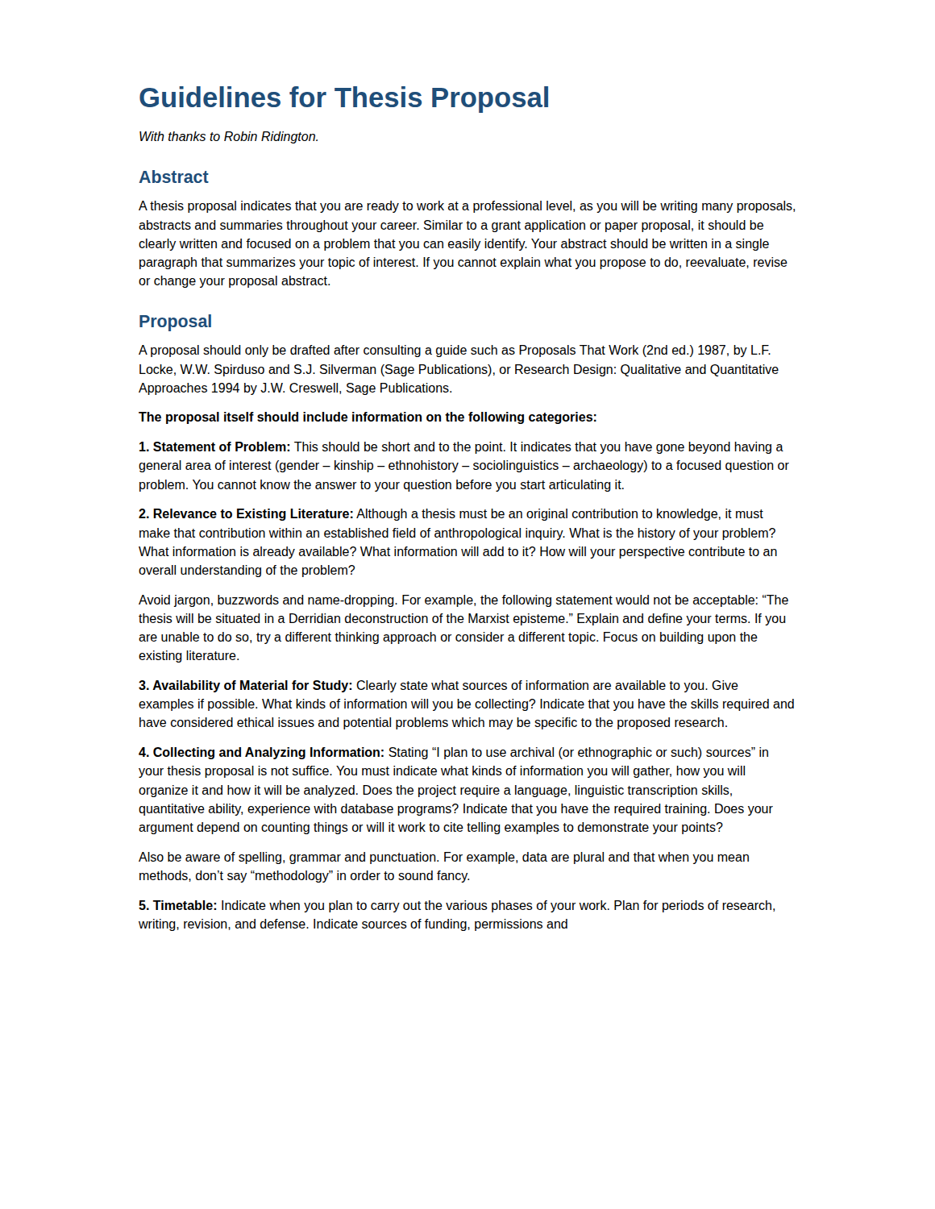Guidelines for Thesis Proposal
With thanks to Robin Ridington.
Abstract
A thesis proposal indicates that you are ready to work at a professional level, as you will be writing many proposals, abstracts and summaries throughout your career. Similar to a grant application or paper proposal, it should be clearly written and focused on a problem that you can easily identify. Your abstract should be written in a single paragraph that summarizes your topic of interest. If you cannot explain what you propose to do, reevaluate, revise or change your proposal abstract.
Proposal
A proposal should only be drafted after consulting a guide such as Proposals That Work (2nd ed.) 1987, by L.F. Locke, W.W. Spirduso and S.J. Silverman (Sage Publications), or Research Design: Qualitative and Quantitative Approaches 1994 by J.W. Creswell, Sage Publications.
The proposal itself should include information on the following categories:
1. Statement of Problem: This should be short and to the point. It indicates that you have gone beyond having a general area of interest (gender – kinship – ethnohistory – sociolinguistics – archaeology) to a focused question or problem. You cannot know the answer to your question before you start articulating it.
2. Relevance to Existing Literature: Although a thesis must be an original contribution to knowledge, it must make that contribution within an established field of anthropological inquiry. What is the history of your problem? What information is already available? What information will add to it? How will your perspective contribute to an overall understanding of the problem?
Avoid jargon, buzzwords and name-dropping. For example, the following statement would not be acceptable: “The thesis will be situated in a Derridian deconstruction of the Marxist episteme.” Explain and define your terms. If you are unable to do so, try a different thinking approach or consider a different topic. Focus on building upon the existing literature.
3. Availability of Material for Study: Clearly state what sources of information are available to you. Give examples if possible. What kinds of information will you be collecting? Indicate that you have the skills required and have considered ethical issues and potential problems which may be specific to the proposed research.
4. Collecting and Analyzing Information: Stating “I plan to use archival (or ethnographic or such) sources” in your thesis proposal is not suffice. You must indicate what kinds of information you will gather, how you will organize it and how it will be analyzed. Does the project require a language, linguistic transcription skills, quantitative ability, experience with database programs? Indicate that you have the required training. Does your argument depend on counting things or will it work to cite telling examples to demonstrate your points?
Also be aware of spelling, grammar and punctuation. For example, data are plural and that when you mean methods, don’t say “methodology” in order to sound fancy.
5. Timetable: Indicate when you plan to carry out the various phases of your work. Plan for periods of research, writing, revision, and defense. Indicate sources of funding, permissions and